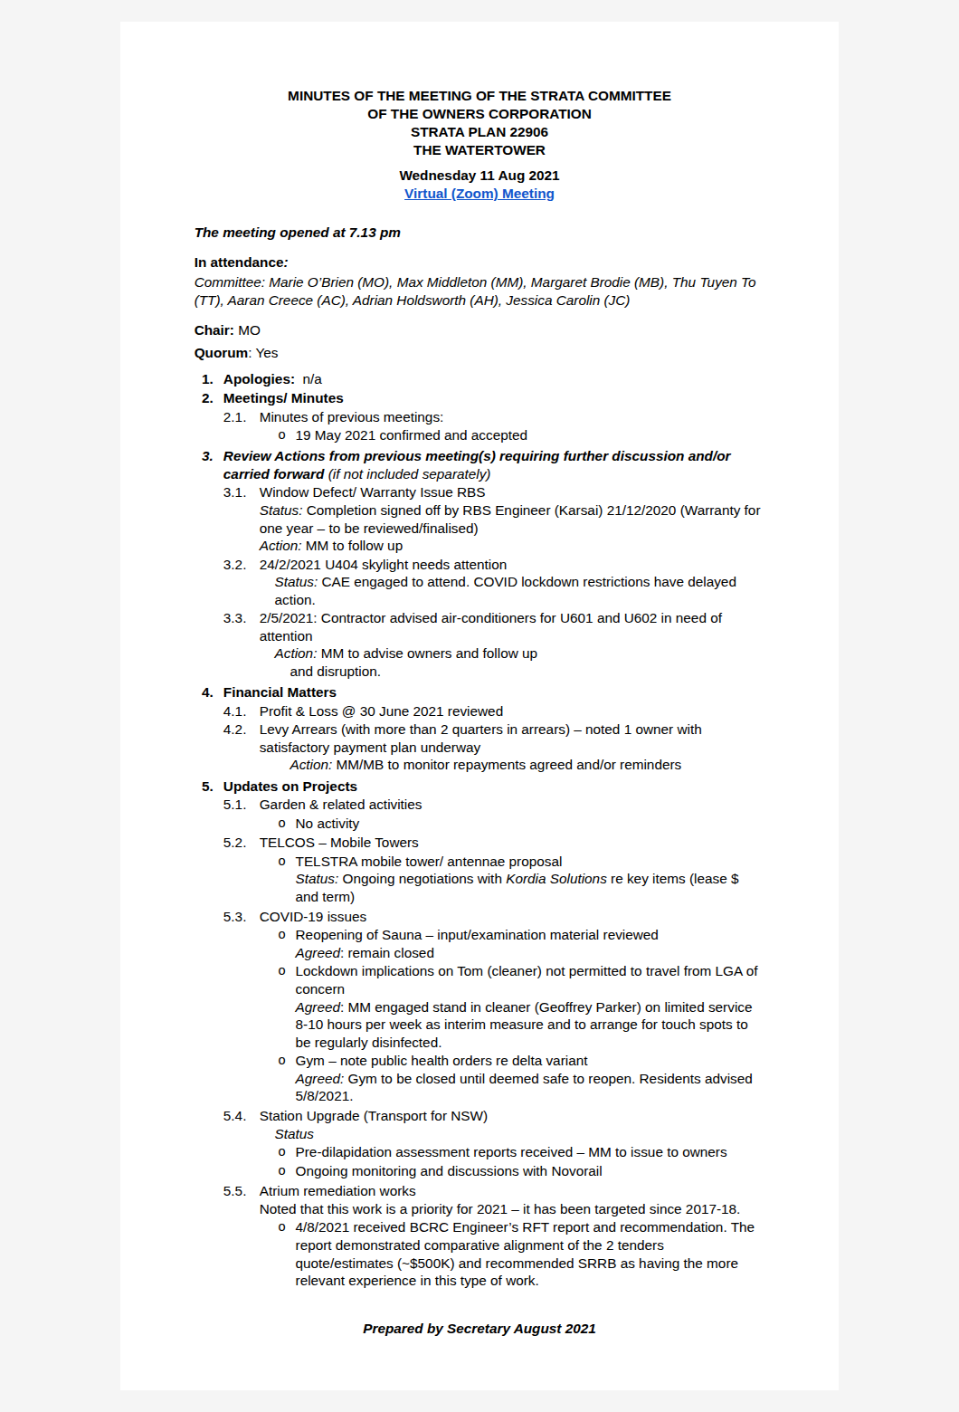MINUTES OF THE MEETING OF THE STRATA COMMITTEE OF THE OWNERS CORPORATION STRATA PLAN 22906 THE WATERTOWER Wednesday 11 Aug 2021 Virtual (Zoom) Meeting
The meeting opened at 7.13 pm
In attendance:
Committee: Marie O’Brien (MO), Max Middleton (MM), Margaret Brodie (MB), Thu Tuyen To (TT), Aaran Creece (AC), Adrian Holdsworth (AH), Jessica Carolin (JC)
Chair: MO
Quorum: Yes
1. Apologies: n/a
2. Meetings/ Minutes
2.1. Minutes of previous meetings:
19 May 2021 confirmed and accepted
3. Review Actions from previous meeting(s) requiring further discussion and/or carried forward (if not included separately)
3.1. Window Defect/ Warranty Issue RBS
Status: Completion signed off by RBS Engineer (Karsai) 21/12/2020 (Warranty for one year – to be reviewed/finalised)
Action: MM to follow up
3.2. 24/2/2021 U404 skylight needs attention
Status: CAE engaged to attend. COVID lockdown restrictions have delayed action.
3.3. 2/5/2021: Contractor advised air-conditioners for U601 and U602 in need of attention
Action: MM to advise owners and follow up
and disruption.
4. Financial Matters
4.1. Profit & Loss @ 30 June 2021 reviewed
4.2. Levy Arrears (with more than 2 quarters in arrears) – noted 1 owner with satisfactory payment plan underway
Action: MM/MB to monitor repayments agreed and/or reminders
5. Updates on Projects
5.1. Garden & related activities
No activity
5.2. TELCOS – Mobile Towers
TELSTRA mobile tower/ antennae proposal
Status: Ongoing negotiations with Kordia Solutions re key items (lease $ and term)
5.3. COVID-19 issues
Reopening of Sauna – input/examination material reviewed
Agreed: remain closed
Lockdown implications on Tom (cleaner) not permitted to travel from LGA of concern
Agreed: MM engaged stand in cleaner (Geoffrey Parker) on limited service 8-10 hours per week as interim measure and to arrange for touch spots to be regularly disinfected.
Gym – note public health orders re delta variant
Agreed: Gym to be closed until deemed safe to reopen. Residents advised 5/8/2021.
5.4. Station Upgrade (Transport for NSW)
Status
Pre-dilapidation assessment reports received – MM to issue to owners
Ongoing monitoring and discussions with Novorail
5.5. Atrium remediation works
Noted that this work is a priority for 2021 – it has been targeted since 2017-18.
4/8/2021 received BCRC Engineer’s RFT report and recommendation. The report demonstrated comparative alignment of the 2 tenders quote/estimates (~$500K) and recommended SRRB as having the more relevant experience in this type of work.
Prepared by Secretary August 2021